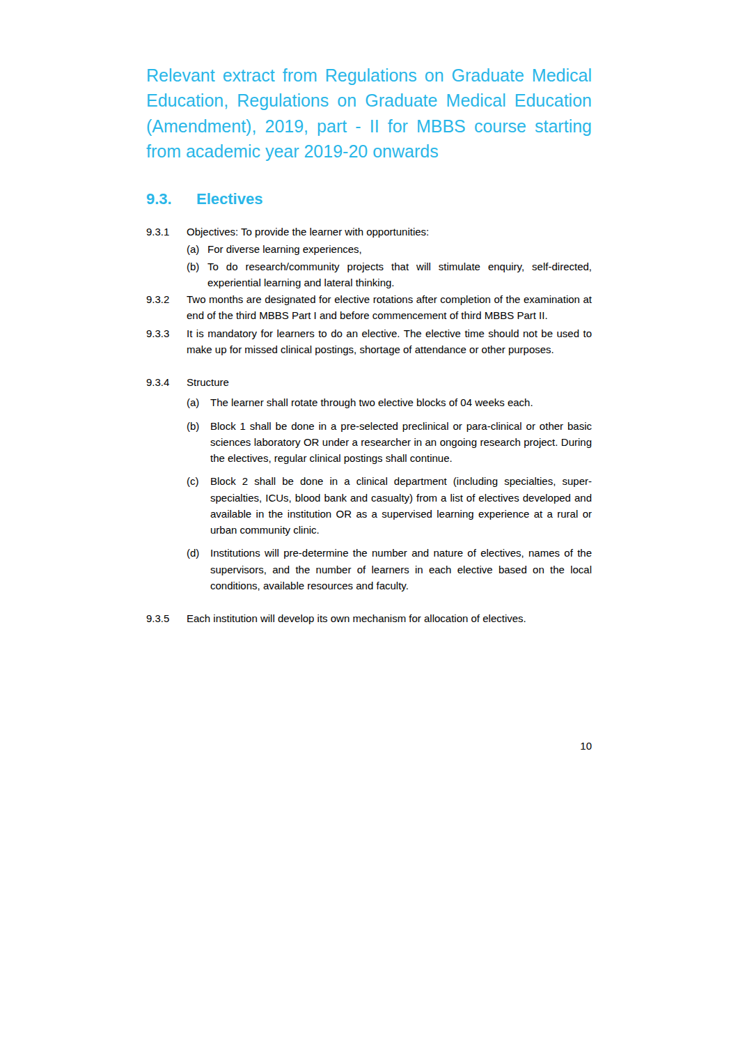Relevant extract from Regulations on Graduate Medical Education, Regulations on Graduate Medical Education (Amendment), 2019, part - II for MBBS course starting from academic year 2019-20 onwards
9.3. Electives
9.3.1
Objectives: To provide the learner with opportunities:
(a)
For diverse learning experiences,
(b)
To do research/community projects that will stimulate enquiry, self-directed, experiential learning and lateral thinking.
9.3.2
Two months are designated for elective rotations after completion of the examination at end of the third MBBS Part I and before commencement of third MBBS Part II.
9.3.3
It is mandatory for learners to do an elective. The elective time should not be used to make up for missed clinical postings, shortage of attendance or other purposes.
9.3.4
Structure
(a)
The learner shall rotate through two elective blocks of 04 weeks each.
(b)
Block 1 shall be done in a pre-selected preclinical or para-clinical or other basic sciences laboratory OR under a researcher in an ongoing research project. During the electives, regular clinical postings shall continue.
(c)
Block 2 shall be done in a clinical department (including specialties, super-specialties, ICUs, blood bank and casualty) from a list of electives developed and available in the institution OR as a supervised learning experience at a rural or urban community clinic.
(d)
Institutions will pre-determine the number and nature of electives, names of the supervisors, and the number of learners in each elective based on the local conditions, available resources and faculty.
9.3.5
Each institution will develop its own mechanism for allocation of electives.
10